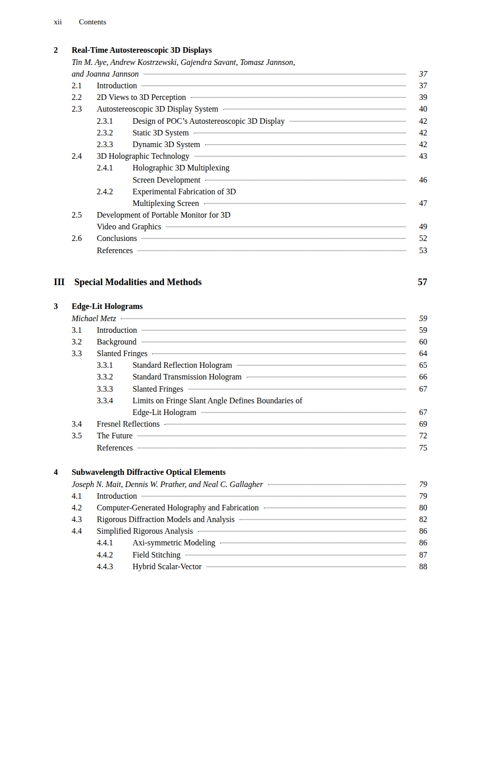xii Contents
2 Real-Time Autostereoscopic 3D Displays
Tin M. Aye, Andrew Kostrzewski, Gajendra Savant, Tomasz Jannson,
and Joanna Jannson 37
2.1 Introduction 37
2.2 2D Views to 3D Perception 39
2.3 Autostereoscopic 3D Display System 40
2.3.1 Design of POC’s Autostereoscopic 3D Display 42
2.3.2 Static 3D System 42
2.3.3 Dynamic 3D System 42
2.4 3D Holographic Technology 43
2.4.1 Holographic 3D Multiplexing
2.4.1 Screen Development 46
2.4.2 Experimental Fabrication of 3D
2.4.2 Multiplexing Screen 47
2.5 Development of Portable Monitor for 3D
2.5 Video and Graphics 49
2.6 Conclusions 52
2.6 References 53
III Special Modalities and Methods 57
3 Edge-Lit Holograms
Michael Metz 59
3.1 Introduction 59
3.2 Background 60
3.3 Slanted Fringes 64
3.3.1 Standard Reflection Hologram 65
3.3.2 Standard Transmission Hologram 66
3.3.3 Slanted Fringes 67
3.3.4 Limits on Fringe Slant Angle Defines Boundaries of
3.3.4 Edge-Lit Hologram 67
3.4 Fresnel Reflections 69
3.5 The Future 72
3.5 References 75
4 Subwavelength Diffractive Optical Elements
Joseph N. Mait, Dennis W. Prather, and Neal C. Gallagher 79
4.1 Introduction 79
4.2 Computer-Generated Holography and Fabrication 80
4.3 Rigorous Diffraction Models and Analysis 82
4.4 Simplified Rigorous Analysis 86
4.4.1 Axi-symmetric Modeling 86
4.4.2 Field Stitching 87
4.4.3 Hybrid Scalar-Vector 88